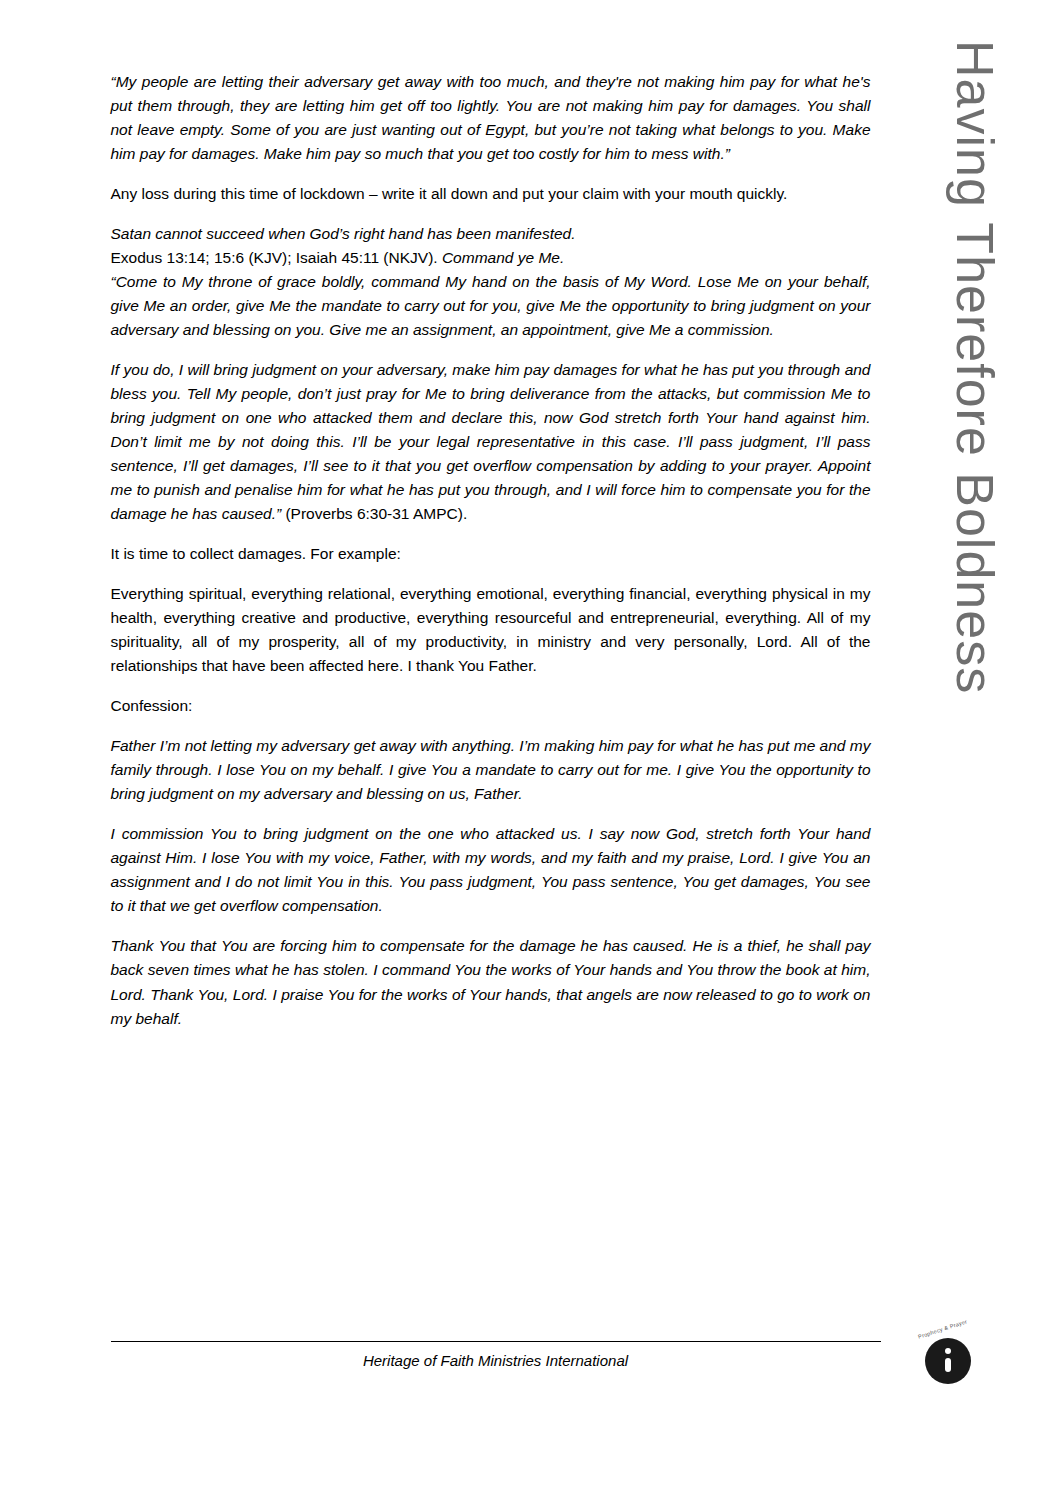Having Therefore Boldness
“My people are letting their adversary get away with too much, and they're not making him pay for what he's put them through, they are letting him get off too lightly. You are not making him pay for damages. You shall not leave empty. Some of you are just wanting out of Egypt, but you’re not taking what belongs to you. Make him pay for damages. Make him pay so much that you get too costly for him to mess with.”
Any loss during this time of lockdown – write it all down and put your claim with your mouth quickly.
Satan cannot succeed when God’s right hand has been manifested.
Exodus 13:14; 15:6 (KJV); Isaiah 45:11 (NKJV). Command ye Me.
“Come to My throne of grace boldly, command My hand on the basis of My Word. Lose Me on your behalf, give Me an order, give Me the mandate to carry out for you, give Me the opportunity to bring judgment on your adversary and blessing on you. Give me an assignment, an appointment, give Me a commission.
If you do, I will bring judgment on your adversary, make him pay damages for what he has put you through and bless you. Tell My people, don’t just pray for Me to bring deliverance from the attacks, but commission Me to bring judgment on one who attacked them and declare this, now God stretch forth Your hand against him. Don’t limit me by not doing this. I’ll be your legal representative in this case. I’ll pass judgment, I’ll pass sentence, I’ll get damages, I’ll see to it that you get overflow compensation by adding to your prayer. Appoint me to punish and penalise him for what he has put you through, and I will force him to compensate you for the damage he has caused.” (Proverbs 6:30-31 AMPC).
It is time to collect damages. For example:
Everything spiritual, everything relational, everything emotional, everything financial, everything physical in my health, everything creative and productive, everything resourceful and entrepreneurial, everything. All of my spirituality, all of my prosperity, all of my productivity, in ministry and very personally, Lord. All of the relationships that have been affected here. I thank You Father.
Confession:
Father I’m not letting my adversary get away with anything. I’m making him pay for what he has put me and my family through. I lose You on my behalf. I give You a mandate to carry out for me. I give You the opportunity to bring judgment on my adversary and blessing on us, Father.
I commission You to bring judgment on the one who attacked us. I say now God, stretch forth Your hand against Him. I lose You with my voice, Father, with my words, and my faith and my praise, Lord. I give You an assignment and I do not limit You in this. You pass judgment, You pass sentence, You get damages, You see to it that we get overflow compensation.
Thank You that You are forcing him to compensate for the damage he has caused. He is a thief, he shall pay back seven times what he has stolen. I command You the works of Your hands and You throw the book at him, Lord. Thank You, Lord. I praise You for the works of Your hands, that angels are now released to go to work on my behalf.
Heritage of Faith Ministries International
Prophecy & Prayer